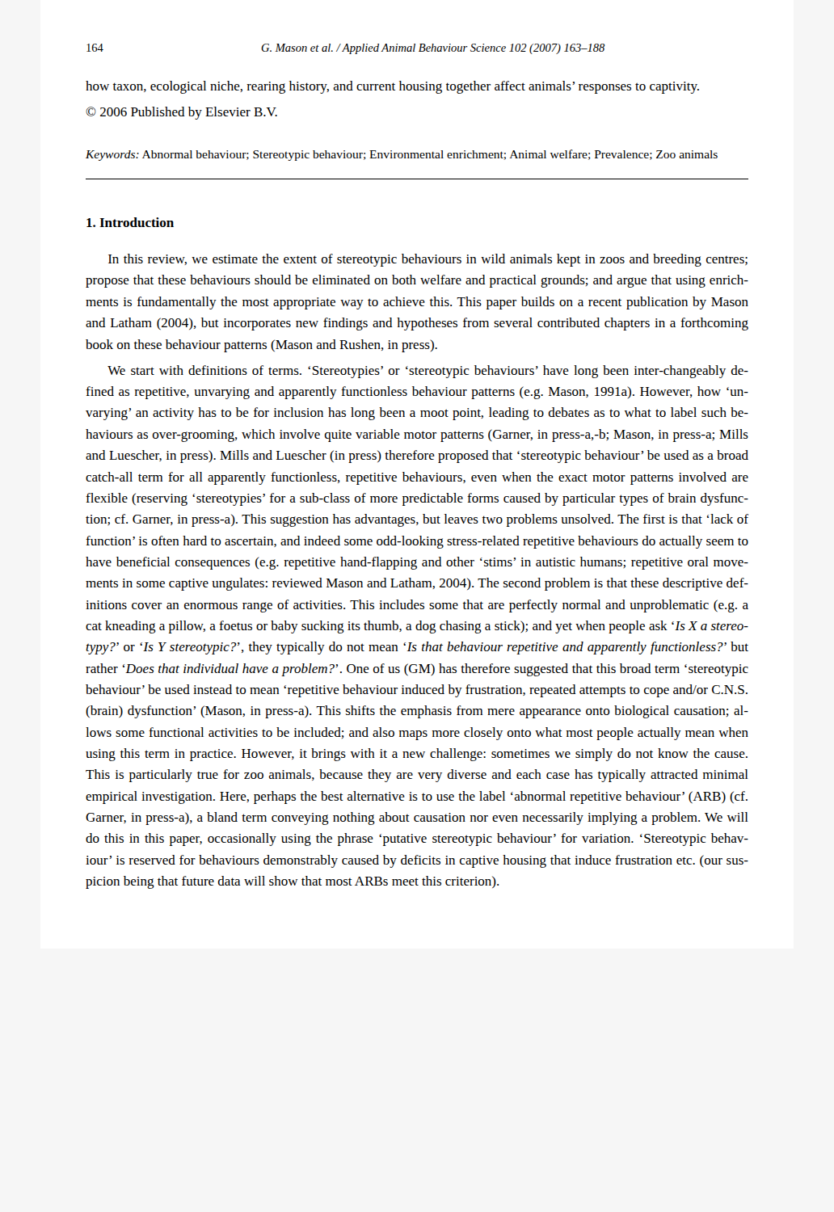164 G. Mason et al. / Applied Animal Behaviour Science 102 (2007) 163–188
how taxon, ecological niche, rearing history, and current housing together affect animals’ responses to captivity.
© 2006 Published by Elsevier B.V.
Keywords: Abnormal behaviour; Stereotypic behaviour; Environmental enrichment; Animal welfare; Prevalence; Zoo animals
1. Introduction
In this review, we estimate the extent of stereotypic behaviours in wild animals kept in zoos and breeding centres; propose that these behaviours should be eliminated on both welfare and practical grounds; and argue that using enrichments is fundamentally the most appropriate way to achieve this. This paper builds on a recent publication by Mason and Latham (2004), but incorporates new findings and hypotheses from several contributed chapters in a forthcoming book on these behaviour patterns (Mason and Rushen, in press).
We start with definitions of terms. ‘Stereotypies’ or ‘stereotypic behaviours’ have long been inter-changeably defined as repetitive, unvarying and apparently functionless behaviour patterns (e.g. Mason, 1991a). However, how ‘unvarying’ an activity has to be for inclusion has long been a moot point, leading to debates as to what to label such behaviours as over-grooming, which involve quite variable motor patterns (Garner, in press-a,-b; Mason, in press-a; Mills and Luescher, in press). Mills and Luescher (in press) therefore proposed that ‘stereotypic behaviour’ be used as a broad catch-all term for all apparently functionless, repetitive behaviours, even when the exact motor patterns involved are flexible (reserving ‘stereotypies’ for a sub-class of more predictable forms caused by particular types of brain dysfunction; cf. Garner, in press-a). This suggestion has advantages, but leaves two problems unsolved. The first is that ‘lack of function’ is often hard to ascertain, and indeed some odd-looking stress-related repetitive behaviours do actually seem to have beneficial consequences (e.g. repetitive hand-flapping and other ‘stims’ in autistic humans; repetitive oral movements in some captive ungulates: reviewed Mason and Latham, 2004). The second problem is that these descriptive definitions cover an enormous range of activities. This includes some that are perfectly normal and unproblematic (e.g. a cat kneading a pillow, a foetus or baby sucking its thumb, a dog chasing a stick); and yet when people ask ‘Is X a stereotypy?’ or ‘Is Y stereotypic?’, they typically do not mean ‘Is that behaviour repetitive and apparently functionless?’ but rather ‘Does that individual have a problem?’. One of us (GM) has therefore suggested that this broad term ‘stereotypic behaviour’ be used instead to mean ‘repetitive behaviour induced by frustration, repeated attempts to cope and/or C.N.S. (brain) dysfunction’ (Mason, in press-a). This shifts the emphasis from mere appearance onto biological causation; allows some functional activities to be included; and also maps more closely onto what most people actually mean when using this term in practice. However, it brings with it a new challenge: sometimes we simply do not know the cause. This is particularly true for zoo animals, because they are very diverse and each case has typically attracted minimal empirical investigation. Here, perhaps the best alternative is to use the label ‘abnormal repetitive behaviour’ (ARB) (cf. Garner, in press-a), a bland term conveying nothing about causation nor even necessarily implying a problem. We will do this in this paper, occasionally using the phrase ‘putative stereotypic behaviour’ for variation. ‘Stereotypic behaviour’ is reserved for behaviours demonstrably caused by deficits in captive housing that induce frustration etc. (our suspicion being that future data will show that most ARBs meet this criterion).